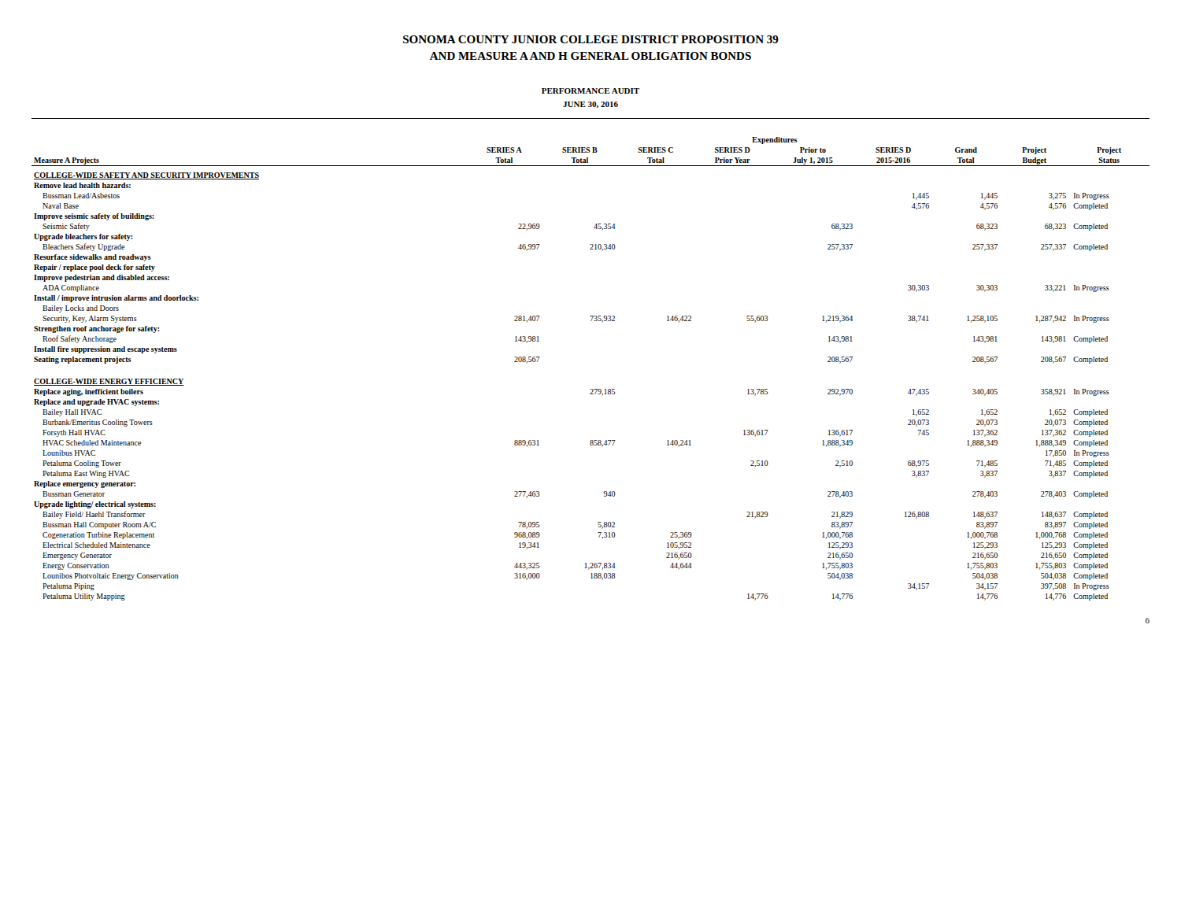SONOMA COUNTY JUNIOR COLLEGE DISTRICT PROPOSITION 39
AND MEASURE A AND H GENERAL OBLIGATION BONDS
PERFORMANCE AUDIT
JUNE 30, 2016
| | | | | Expenditures | | | | |
| --- | --- | --- | --- | --- | --- | --- | --- | --- |
| | SERIES A | SERIES B | SERIES C | SERIES D | Prior to | SERIES D | Grand | Project | Project |
| Measure A Projects | Total | Total | Total | Prior Year | July 1, 2015 | 2015-2016 | Total | Budget | Status |
| COLLEGE-WIDE SAFETY AND SECURITY IMPROVEMENTS | |
| Remove lead health hazards: | |
| Bussman Lead/Asbestos | | | | | | 1,445 | 1,445 | 3,275 | In Progress |
| Naval Base | | | | | | 4,576 | 4,576 | 4,576 | Completed |
| Improve seismic safety of buildings: | |
| Seismic Safety | 22,969 | 45,354 | | | 68,323 | | 68,323 | 68,323 | Completed |
| Upgrade bleachers for safety: | |
| Bleachers Safety Upgrade | 46,997 | 210,340 | | | 257,337 | | 257,337 | 257,337 | Completed |
| Resurface sidewalks and roadways | |
| Repair / replace pool deck for safety | |
| Improve pedestrian and disabled access: | |
| ADA Compliance | | | | | | 30,303 | 30,303 | 33,221 | In Progress |
| Install / improve intrusion alarms and doorlocks: | |
| Bailey Locks and Doors | | | | | | | | | |
| Security, Key, Alarm Systems | 281,407 | 735,932 | 146,422 | 55,603 | 1,219,364 | 38,741 | 1,258,105 | 1,287,942 | In Progress |
| Strengthen roof anchorage for safety: | |
| Roof Safety Anchorage | 143,981 | | | | 143,981 | | 143,981 | 143,981 | Completed |
| Install fire suppression and escape systems | |
| Seating replacement projects | 208,567 | | | | 208,567 | | 208,567 | 208,567 | Completed |
| COLLEGE-WIDE ENERGY EFFICIENCY | |
| Replace aging, inefficient boilers | | 279,185 | | 13,785 | 292,970 | 47,435 | 340,405 | 358,921 | In Progress |
| Replace and upgrade HVAC systems: | |
| Bailey Hall HVAC | | | | | | 1,652 | 1,652 | 1,652 | Completed |
| Burbank/Emeritus Cooling Towers | | | | | | 20,073 | 20,073 | 20,073 | Completed |
| Forsyth Hall HVAC | | | | 136,617 | 136,617 | 745 | 137,362 | 137,362 | Completed |
| HVAC Scheduled Maintenance | 889,631 | 858,477 | 140,241 | | 1,888,349 | | 1,888,349 | 1,888,349 | Completed |
| Lounibus HVAC | | | | | | | | 17,850 | In Progress |
| Petaluma Cooling Tower | | | | 2,510 | 2,510 | 68,975 | 71,485 | 71,485 | Completed |
| Petaluma East Wing HVAC | | | | | | 3,837 | 3,837 | 3,837 | Completed |
| Replace emergency generator: | |
| Bussman Generator | 277,463 | 940 | | | 278,403 | | 278,403 | 278,403 | Completed |
| Upgrade lighting/ electrical systems: | |
| Bailey Field/ Haehl Transformer | | | | 21,829 | 21,829 | 126,808 | 148,637 | 148,637 | Completed |
| Bussman Hall Computer Room A/C | 78,095 | 5,802 | | | 83,897 | | 83,897 | 83,897 | Completed |
| Cogeneration Turbine Replacement | 968,089 | 7,310 | 25,369 | | 1,000,768 | | 1,000,768 | 1,000,768 | Completed |
| Electrical Scheduled Maintenance | 19,341 | | 105,952 | | 125,293 | | 125,293 | 125,293 | Completed |
| Emergency Generator | | | 216,650 | | 216,650 | | 216,650 | 216,650 | Completed |
| Energy Conservation | 443,325 | 1,267,834 | 44,644 | | 1,755,803 | | 1,755,803 | 1,755,803 | Completed |
| Lounibos Photvoltaic Energy Conservation | 316,000 | 188,038 | | | 504,038 | | 504,038 | 504,038 | Completed |
| Petaluma Piping | | | | | | 34,157 | 34,157 | 397,508 | In Progress |
| Petaluma Utility Mapping | | | | 14,776 | 14,776 | | 14,776 | 14,776 | Completed |
6